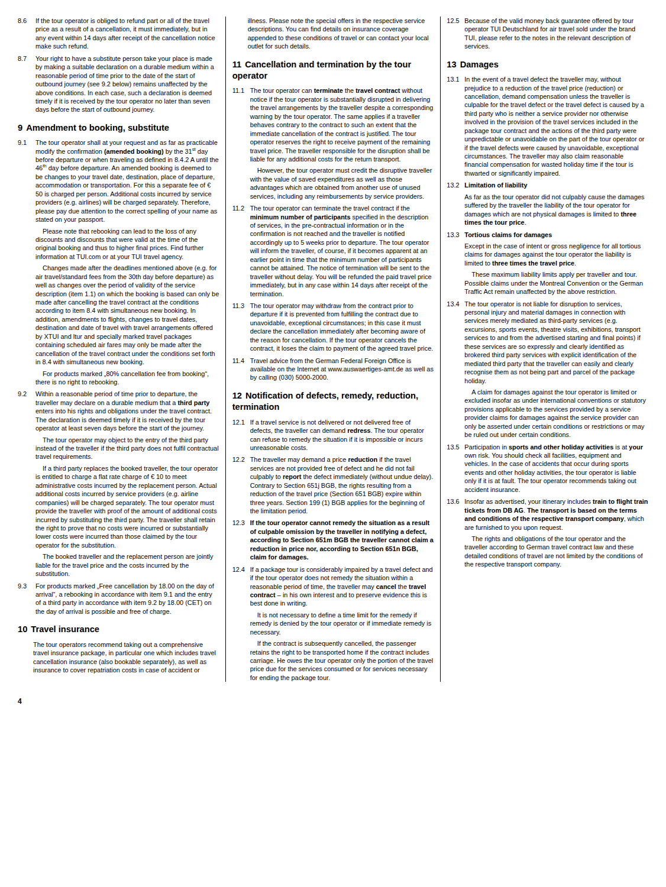8.6
If the tour operator is obliged to refund part or all of the travel price as a result of a cancellation, it must immediately, but in any event within 14 days after receipt of the cancellation notice make such refund.
8.7
Your right to have a substitute person take your place is made by making a suitable declaration on a durable medium within a reasonable period of time prior to the date of the start of outbound journey (see 9.2 below) remains unaffected by the above conditions. In each case, such a declaration is deemed timely if it is received by the tour operator no later than seven days before the start of outbound journey.
9 Amendment to booking, substitute
9.1
The tour operator shall at your request and as far as practicable modify the confirmation (amended booking) by the 31st day before departure or when traveling as defined in 8.4.2 A until the 46th day before departure. An amended booking is deemed to be changes to your travel date, destination, place of departure, accommodation or transportation. For this a separate fee of € 50 is charged per person. Additional costs incurred by service providers (e.g. airlines) will be charged separately. Therefore, please pay due attention to the correct spelling of your name as stated on your passport.
Please note that rebooking can lead to the loss of any discounts and discounts that were valid at the time of the original booking and thus to higher final prices. Find further information at TUI.com or at your TUI travel agency.
Changes made after the deadlines mentioned above (e.g. for air travel/standard fees from the 30th day before departure) as well as changes over the period of validity of the service description (item 1.1) on which the booking is based can only be made after cancelling the travel contract at the conditions according to item 8.4 with simultaneous new booking. In addition, amendments to flights, changes to travel dates, destination and date of travel with travel arrangements offered by XTUI and ltur and specially marked travel packages containing scheduled air fares may only be made after the cancellation of the travel contract under the conditions set forth in 8.4 with simultaneous new booking.
For products marked „80% cancellation fee from booking“, there is no right to rebooking.
9.2
Within a reasonable period of time prior to departure, the traveller may declare on a durable medium that a third party enters into his rights and obligations under the travel contract. The declaration is deemed timely if it is received by the tour operator at least seven days before the start of the journey.
The tour operator may object to the entry of the third party instead of the traveller if the third party does not fulfil contractual travel requirements.
If a third party replaces the booked traveller, the tour operator is entitled to charge a flat rate charge of € 10 to meet administrative costs incurred by the replacement person. Actual additional costs incurred by service providers (e.g. airline companies) will be charged separately. The tour operator must provide the traveller with proof of the amount of additional costs incurred by substituting the third party. The traveller shall retain the right to prove that no costs were incurred or substantially lower costs were incurred than those claimed by the tour operator for the substitution.
The booked traveller and the replacement person are jointly liable for the travel price and the costs incurred by the substitution.
9.3
For products marked „Free cancellation by 18.00 on the day of arrival“, a rebooking in accordance with item 9.1 and the entry of a third party in accordance with item 9.2 by 18.00 (CET) on the day of arrival is possible and free of charge.
10 Travel insurance
The tour operators recommend taking out a comprehensive travel insurance package, in particular one which includes travel cancellation insurance (also bookable separately), as well as insurance to cover repatriation costs in case of accident or illness. Please note the special offers in the respective service descriptions. You can find details on insurance coverage appended to these conditions of travel or can contact your local outlet for such details.
11 Cancellation and termination by the tour operator
11.1
The tour operator can terminate the travel contract without notice if the tour operator is substantially disrupted in delivering the travel arrangements by the traveller despite a corresponding warning by the tour operator. The same applies if a traveller behaves contrary to the contract to such an extent that the immediate cancellation of the contract is justified. The tour operator reserves the right to receive payment of the remaining travel price. The traveller responsible for the disruption shall be liable for any additional costs for the return transport.
However, the tour operator must credit the disruptive traveller with the value of saved expenditures as well as those advantages which are obtained from another use of unused services, including any reimbursements by service providers.
11.2
The tour operator can terminate the travel contract if the minimum number of participants specified in the description of services, in the pre-contractual information or in the confirmation is not reached and the traveller is notified accordingly up to 5 weeks prior to departure. The tour operator will inform the traveller, of course, if it becomes apparent at an earlier point in time that the minimum number of participants cannot be attained. The notice of termination will be sent to the traveller without delay. You will be refunded the paid travel price immediately, but in any case within 14 days after receipt of the termination.
11.3
The tour operator may withdraw from the contract prior to departure if it is prevented from fulfilling the contract due to unavoidable, exceptional circumstances; in this case it must declare the cancellation immediately after becoming aware of the reason for cancellation. If the tour operator cancels the contract, it loses the claim to payment of the agreed travel price.
11.4
Travel advice from the German Federal Foreign Office is available on the Internet at www.auswaertiges-amt.de as well as by calling (030) 5000-2000.
12 Notification of defects, remedy, reduction, termination
12.1
If a travel service is not delivered or not delivered free of defects, the traveller can demand redress. The tour operator can refuse to remedy the situation if it is impossible or incurs unreasonable costs.
12.2
The traveller may demand a price reduction if the travel services are not provided free of defect and he did not fail culpably to report the defect immediately (without undue delay). Contrary to Section 651j BGB, the rights resulting from a reduction of the travel price (Section 651 BGB) expire within three years. Section 199 (1) BGB applies for the beginning of the limitation period.
12.3
If the tour operator cannot remedy the situation as a result of culpable omission by the traveller in notifying a defect, according to Section 651m BGB the traveller cannot claim a reduction in price nor, according to Section 651n BGB, claim for damages.
12.4
If a package tour is considerably impaired by a travel defect and if the tour operator does not remedy the situation within a reasonable period of time, the traveller may cancel the travel contract – in his own interest and to preserve evidence this is best done in writing.
It is not necessary to define a time limit for the remedy if remedy is denied by the tour operator or if immediate remedy is necessary.
If the contract is subsequently cancelled, the passenger retains the right to be transported home if the contract includes carriage. He owes the tour operator only the portion of the travel price due for the services consumed or for services necessary for ending the package tour.
12.5
Because of the valid money back guarantee offered by tour operator TUI Deutschland for air travel sold under the brand TUI, please refer to the notes in the relevant description of services.
13 Damages
13.1
In the event of a travel defect the traveller may, without prejudice to a reduction of the travel price (reduction) or cancellation, demand compensation unless the traveller is culpable for the travel defect or the travel defect is caused by a third party who is neither a service provider nor otherwise involved in the provision of the travel services included in the package tour contract and the actions of the third party were unpredictable or unavoidable on the part of the tour operator or if the travel defects were caused by unavoidable, exceptional circumstances. The traveller may also claim reasonable financial compensation for wasted holiday time if the tour is thwarted or significantly impaired.
13.2
Limitation of liability
As far as the tour operator did not culpably cause the damages suffered by the traveller the liability of the tour operator for damages which are not physical damages is limited to three times the tour price.
13.3
Tortious claims for damages
Except in the case of intent or gross negligence for all tortious claims for damages against the tour operator the liability is limited to three times the travel price.
These maximum liability limits apply per traveller and tour. Possible claims under the Montreal Convention or the German Traffic Act remain unaffected by the above restriction.
13.4
The tour operator is not liable for disruption to services, personal injury and material damages in connection with services merely mediated as third-party services (e.g. excursions, sports events, theatre visits, exhibitions, transport services to and from the advertised starting and final points) if these services are so expressly and clearly identified as brokered third party services with explicit identification of the mediated third party that the traveller can easily and clearly recognise them as not being part and parcel of the package holiday.
A claim for damages against the tour operator is limited or excluded insofar as under international conventions or statutory provisions applicable to the services provided by a service provider claims for damages against the service provider can only be asserted under certain conditions or restrictions or may be ruled out under certain conditions.
13.5
Participation in sports and other holiday activities is at your own risk. You should check all facilities, equipment and vehicles. In the case of accidents that occur during sports events and other holiday activities, the tour operator is liable only if it is at fault. The tour operator recommends taking out accident insurance.
13.6
Insofar as advertised, your itinerary includes train to flight train tickets from DB AG. The transport is based on the terms and conditions of the respective transport company, which are furnished to you upon request.
The rights and obligations of the tour operator and the traveller according to German travel contract law and these detailed conditions of travel are not limited by the conditions of the respective transport company.
4